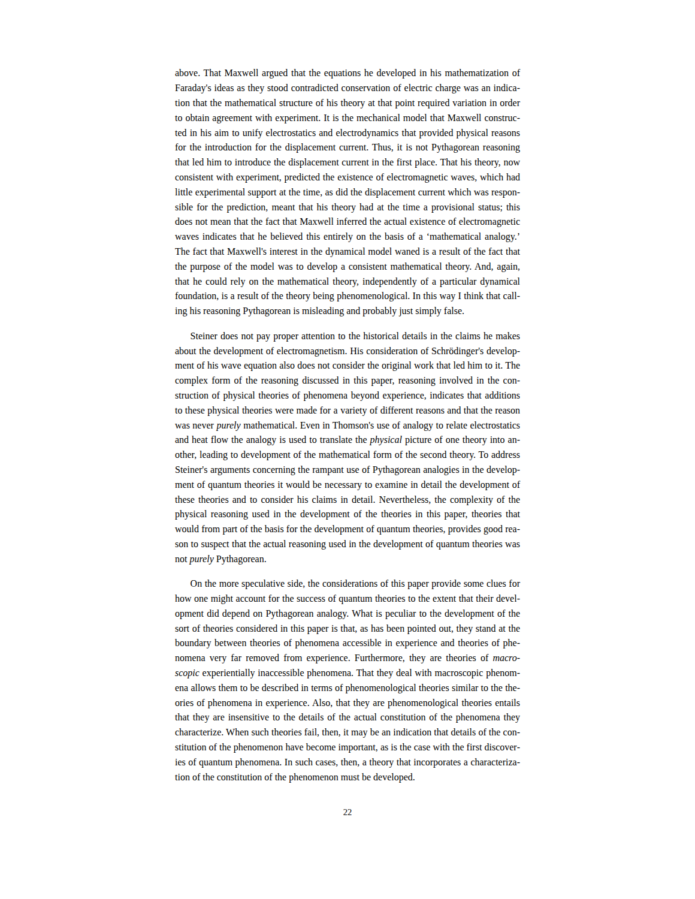above. That Maxwell argued that the equations he developed in his mathematization of Faraday's ideas as they stood contradicted conservation of electric charge was an indication that the mathematical structure of his theory at that point required variation in order to obtain agreement with experiment. It is the mechanical model that Maxwell constructed in his aim to unify electrostatics and electrodynamics that provided physical reasons for the introduction for the displacement current. Thus, it is not Pythagorean reasoning that led him to introduce the displacement current in the first place. That his theory, now consistent with experiment, predicted the existence of electromagnetic waves, which had little experimental support at the time, as did the displacement current which was responsible for the prediction, meant that his theory had at the time a provisional status; this does not mean that the fact that Maxwell inferred the actual existence of electromagnetic waves indicates that he believed this entirely on the basis of a ‘mathematical analogy.’ The fact that Maxwell's interest in the dynamical model waned is a result of the fact that the purpose of the model was to develop a consistent mathematical theory. And, again, that he could rely on the mathematical theory, independently of a particular dynamical foundation, is a result of the theory being phenomenological. In this way I think that calling his reasoning Pythagorean is misleading and probably just simply false.
Steiner does not pay proper attention to the historical details in the claims he makes about the development of electromagnetism. His consideration of Schrödinger's development of his wave equation also does not consider the original work that led him to it. The complex form of the reasoning discussed in this paper, reasoning involved in the construction of physical theories of phenomena beyond experience, indicates that additions to these physical theories were made for a variety of different reasons and that the reason was never purely mathematical. Even in Thomson's use of analogy to relate electrostatics and heat flow the analogy is used to translate the physical picture of one theory into another, leading to development of the mathematical form of the second theory. To address Steiner's arguments concerning the rampant use of Pythagorean analogies in the development of quantum theories it would be necessary to examine in detail the development of these theories and to consider his claims in detail. Nevertheless, the complexity of the physical reasoning used in the development of the theories in this paper, theories that would from part of the basis for the development of quantum theories, provides good reason to suspect that the actual reasoning used in the development of quantum theories was not purely Pythagorean.
On the more speculative side, the considerations of this paper provide some clues for how one might account for the success of quantum theories to the extent that their development did depend on Pythagorean analogy. What is peculiar to the development of the sort of theories considered in this paper is that, as has been pointed out, they stand at the boundary between theories of phenomena accessible in experience and theories of phenomena very far removed from experience. Furthermore, they are theories of macroscopic experientially inaccessible phenomena. That they deal with macroscopic phenomena allows them to be described in terms of phenomenological theories similar to the theories of phenomena in experience. Also, that they are phenomenological theories entails that they are insensitive to the details of the actual constitution of the phenomena they characterize. When such theories fail, then, it may be an indication that details of the constitution of the phenomenon have become important, as is the case with the first discoveries of quantum phenomena. In such cases, then, a theory that incorporates a characterization of the constitution of the phenomenon must be developed.
22